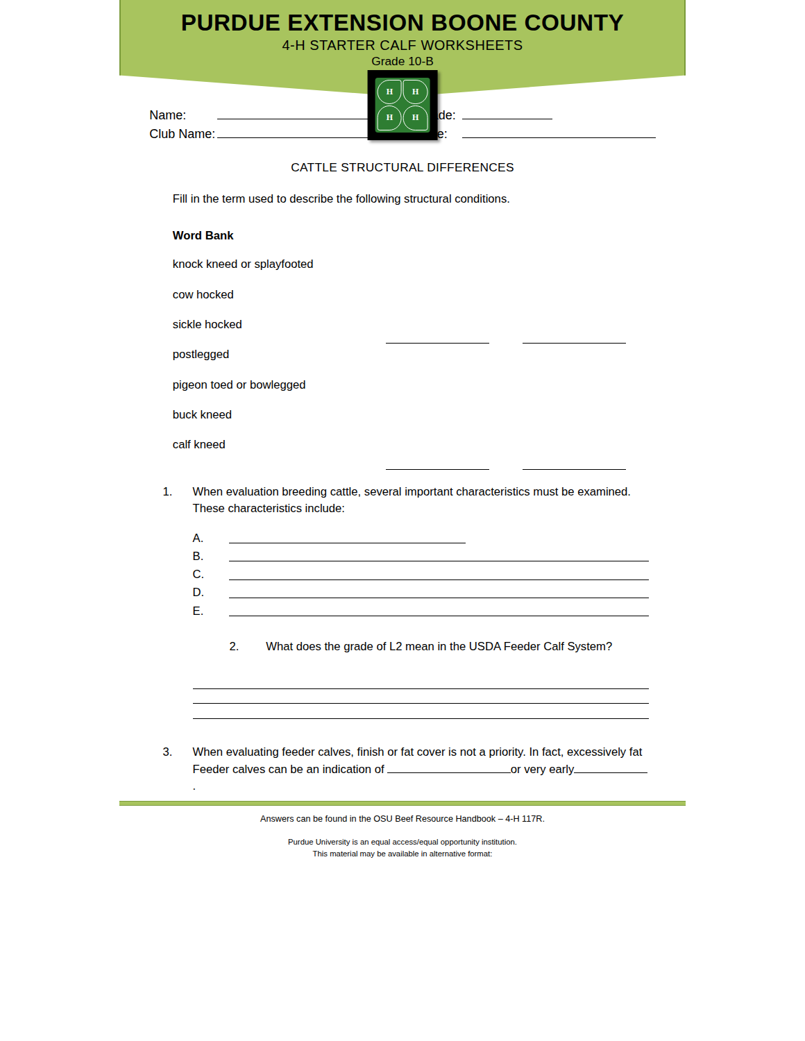PURDUE EXTENSION BOONE COUNTY
4-H STARTER CALF WORKSHEETS
Grade 10-B
H
H
H
H
| Name: | | | Grade: | |
| Club Name: | | | Date: | |
CATTLE STRUCTURAL DIFFERENCES
Fill in the term used to describe the following structural conditions.
Word Bank
knock kneed or splayfooted
cow hocked
sickle hocked
postlegged
pigeon toed or bowlegged
buck kneed
calf kneed
1.
When evaluation breeding cattle, several important characteristics must be examined. These characteristics include:
A.
B.
C.
D.
E.
2.
What does the grade of L2 mean in the USDA Feeder Calf System?
3.
When evaluating feeder calves, finish or fat cover is not a priority. In fact, excessively fat Feeder calves can be an indication of or very early .
Answers can be found in the OSU Beef Resource Handbook – 4-H 117R.
Purdue University is an equal access/equal opportunity institution.
This material may be available in alternative format: